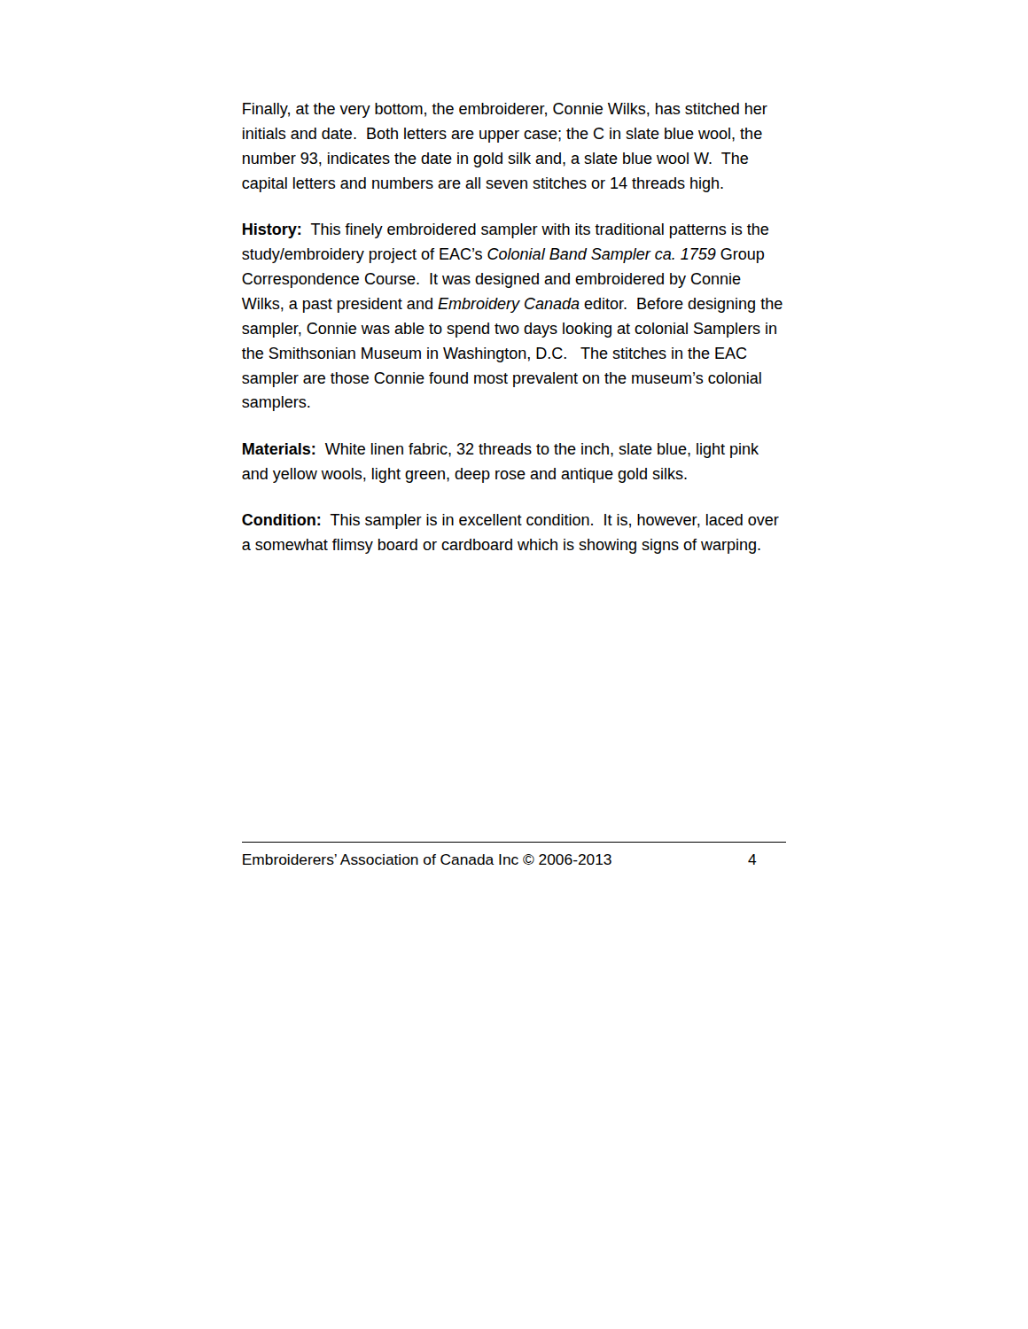Finally, at the very bottom, the embroiderer, Connie Wilks, has stitched her initials and date. Both letters are upper case; the C in slate blue wool, the number 93, indicates the date in gold silk and, a slate blue wool W. The capital letters and numbers are all seven stitches or 14 threads high.
History: This finely embroidered sampler with its traditional patterns is the study/embroidery project of EAC’s Colonial Band Sampler ca. 1759 Group Correspondence Course. It was designed and embroidered by Connie Wilks, a past president and Embroidery Canada editor. Before designing the sampler, Connie was able to spend two days looking at colonial Samplers in the Smithsonian Museum in Washington, D.C. The stitches in the EAC sampler are those Connie found most prevalent on the museum’s colonial samplers.
Materials: White linen fabric, 32 threads to the inch, slate blue, light pink and yellow wools, light green, deep rose and antique gold silks.
Condition: This sampler is in excellent condition. It is, however, laced over a somewhat flimsy board or cardboard which is showing signs of warping.
Embroiderers’ Association of Canada Inc © 2006-2013 4